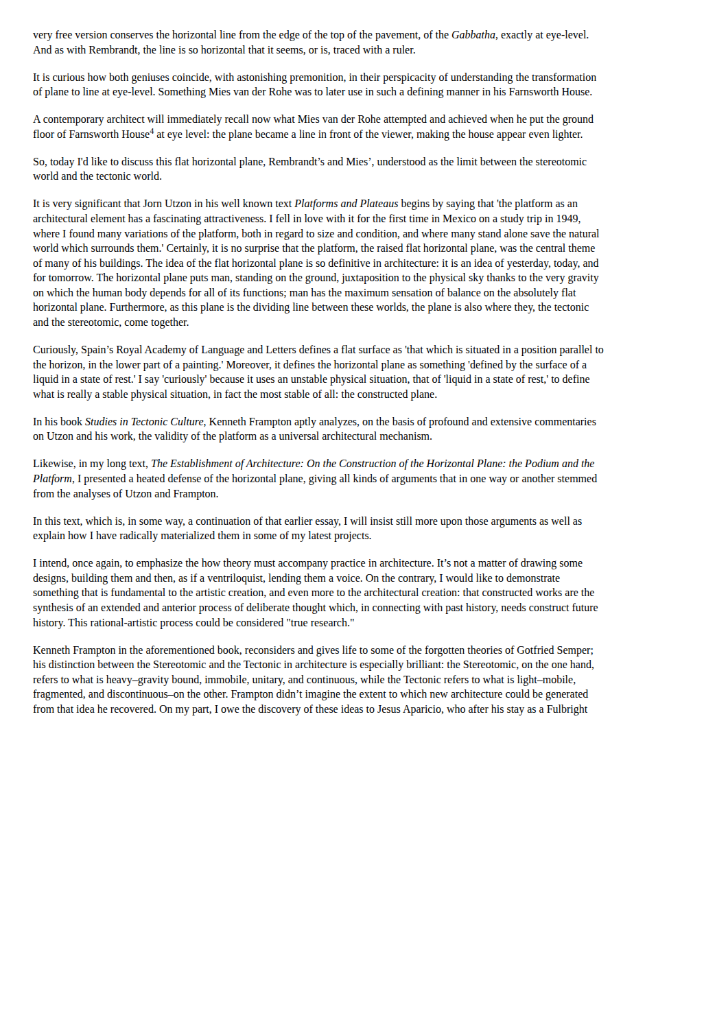very free version conserves the horizontal line from the edge of the top of the pavement, of the Gabbatha, exactly at eye-level. And as with Rembrandt, the line is so horizontal that it seems, or is, traced with a ruler.
It is curious how both geniuses coincide, with astonishing premonition, in their perspicacity of understanding the transformation of plane to line at eye-level. Something Mies van der Rohe was to later use in such a defining manner in his Farnsworth House.
A contemporary architect will immediately recall now what Mies van der Rohe attempted and achieved when he put the ground floor of Farnsworth House4 at eye level: the plane became a line in front of the viewer, making the house appear even lighter.
So, today I'd like to discuss this flat horizontal plane, Rembrandt’s and Mies’, understood as the limit between the stereotomic world and the tectonic world.
It is very significant that Jorn Utzon in his well known text Platforms and Plateaus begins by saying that 'the platform as an architectural element has a fascinating attractiveness. I fell in love with it for the first time in Mexico on a study trip in 1949, where I found many variations of the platform, both in regard to size and condition, and where many stand alone save the natural world which surrounds them.' Certainly, it is no surprise that the platform, the raised flat horizontal plane, was the central theme of many of his buildings. The idea of the flat horizontal plane is so definitive in architecture: it is an idea of yesterday, today, and for tomorrow. The horizontal plane puts man, standing on the ground, juxtaposition to the physical sky thanks to the very gravity on which the human body depends for all of its functions; man has the maximum sensation of balance on the absolutely flat horizontal plane. Furthermore, as this plane is the dividing line between these worlds, the plane is also where they, the tectonic and the stereotomic, come together.
Curiously, Spain’s Royal Academy of Language and Letters defines a flat surface as 'that which is situated in a position parallel to the horizon, in the lower part of a painting.' Moreover, it defines the horizontal plane as something 'defined by the surface of a liquid in a state of rest.' I say 'curiously' because it uses an unstable physical situation, that of 'liquid in a state of rest,' to define what is really a stable physical situation, in fact the most stable of all: the constructed plane.
In his book Studies in Tectonic Culture, Kenneth Frampton aptly analyzes, on the basis of profound and extensive commentaries on Utzon and his work, the validity of the platform as a universal architectural mechanism.
Likewise, in my long text, The Establishment of Architecture: On the Construction of the Horizontal Plane: the Podium and the Platform, I presented a heated defense of the horizontal plane, giving all kinds of arguments that in one way or another stemmed from the analyses of Utzon and Frampton.
In this text, which is, in some way, a continuation of that earlier essay, I will insist still more upon those arguments as well as explain how I have radically materialized them in some of my latest projects.
I intend, once again, to emphasize the how theory must accompany practice in architecture. It’s not a matter of drawing some designs, building them and then, as if a ventriloquist, lending them a voice. On the contrary, I would like to demonstrate something that is fundamental to the artistic creation, and even more to the architectural creation: that constructed works are the synthesis of an extended and anterior process of deliberate thought which, in connecting with past history, needs construct future history. This rational-artistic process could be considered "true research."
Kenneth Frampton in the aforementioned book, reconsiders and gives life to some of the forgotten theories of Gotfried Semper; his distinction between the Stereotomic and the Tectonic in architecture is especially brilliant: the Stereotomic, on the one hand, refers to what is heavy–gravity bound, immobile, unitary, and continuous, while the Tectonic refers to what is light–mobile, fragmented, and discontinuous–on the other. Frampton didn’t imagine the extent to which new architecture could be generated from that idea he recovered. On my part, I owe the discovery of these ideas to Jesus Aparicio, who after his stay as a Fulbright